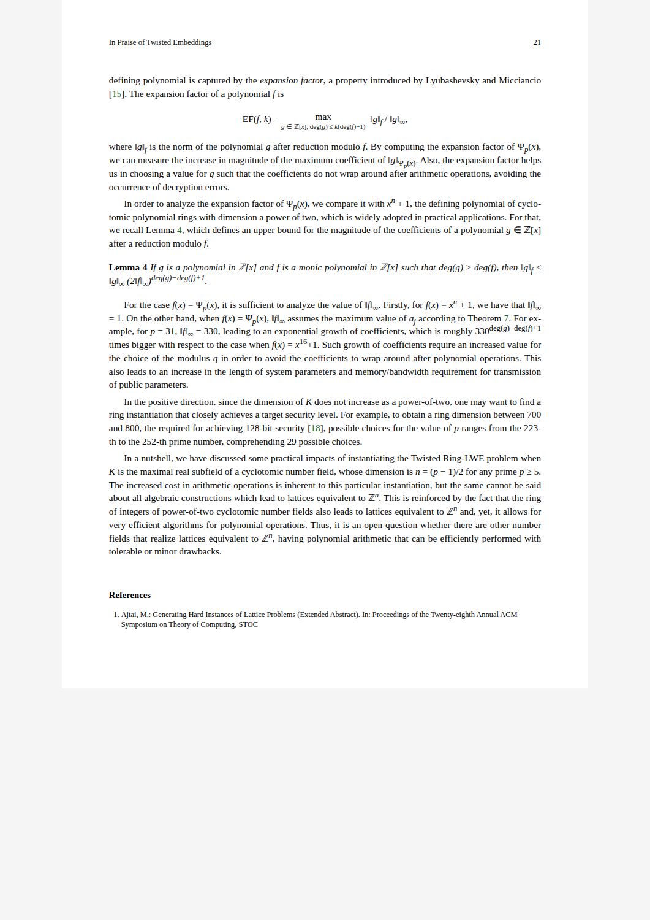In Praise of Twisted Embeddings 21
defining polynomial is captured by the expansion factor, a property introduced by Lyubashevsky and Micciancio [15]. The expansion factor of a polynomial f is
EF(f, k) = max g ∈ ℤ[x], deg(g) ≤ k(deg(f)−1) ‖g‖f / ‖g‖∞,
where ‖g‖f is the norm of the polynomial g after reduction modulo f. By computing the expansion factor of Ψp(x), we can measure the increase in magnitude of the maximum coefficient of ‖g‖Ψp(x). Also, the expansion factor helps us in choosing a value for q such that the coefficients do not wrap around after arithmetic operations, avoiding the occurrence of decryption errors.
In order to analyze the expansion factor of Ψp(x), we compare it with xn + 1, the defining polynomial of cyclotomic polynomial rings with dimension a power of two, which is widely adopted in practical applications. For that, we recall Lemma 4, which defines an upper bound for the magnitude of the coefficients of a polynomial g ∈ ℤ[x] after a reduction modulo f.
Lemma 4 If g is a polynomial in ℤ[x] and f is a monic polynomial in ℤ[x] such that deg(g) ≥ deg(f), then ‖g‖f ≤ ‖g‖∞ (2‖f‖∞)deg(g)−deg(f)+1.
For the case f(x) = Ψp(x), it is sufficient to analyze the value of ‖f‖∞. Firstly, for f(x) = xn + 1, we have that ‖f‖∞ = 1. On the other hand, when f(x) = Ψp(x), ‖f‖∞ assumes the maximum value of aj according to Theorem 7. For example, for p = 31, ‖f‖∞ = 330, leading to an exponential growth of coefficients, which is roughly 330deg(g)−deg(f)+1 times bigger with respect to the case when f(x) = x16+1. Such growth of coefficients require an increased value for the choice of the modulus q in order to avoid the coefficients to wrap around after polynomial operations. This also leads to an increase in the length of system parameters and memory/bandwidth requirement for transmission of public parameters.
In the positive direction, since the dimension of K does not increase as a power-of-two, one may want to find a ring instantiation that closely achieves a target security level. For example, to obtain a ring dimension between 700 and 800, the required for achieving 128-bit security [18], possible choices for the value of p ranges from the 223-th to the 252-th prime number, comprehending 29 possible choices.
In a nutshell, we have discussed some practical impacts of instantiating the Twisted Ring-LWE problem when K is the maximal real subfield of a cyclotomic number field, whose dimension is n = (p − 1)/2 for any prime p ≥ 5. The increased cost in arithmetic operations is inherent to this particular instantiation, but the same cannot be said about all algebraic constructions which lead to lattices equivalent to ℤn. This is reinforced by the fact that the ring of integers of power-of-two cyclotomic number fields also leads to lattices equivalent to ℤn and, yet, it allows for very efficient algorithms for polynomial operations. Thus, it is an open question whether there are other number fields that realize lattices equivalent to ℤn, having polynomial arithmetic that can be efficiently performed with tolerable or minor drawbacks.
References
Ajtai, M.: Generating Hard Instances of Lattice Problems (Extended Abstract). In: Proceedings of the Twenty-eighth Annual ACM Symposium on Theory of Computing, STOC